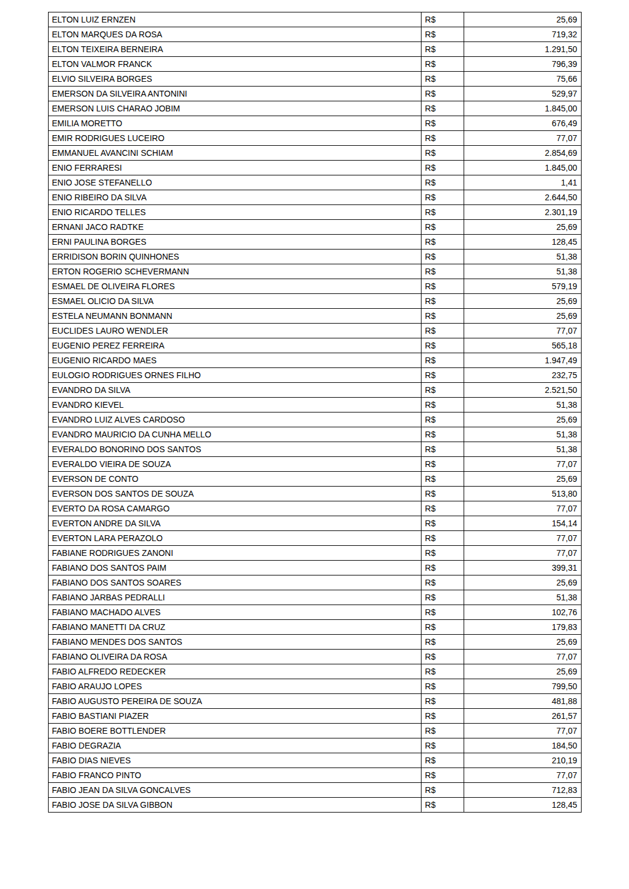| ELTON LUIZ ERNZEN | R$ | 25,69 |
| ELTON MARQUES DA ROSA | R$ | 719,32 |
| ELTON TEIXEIRA BERNEIRA | R$ | 1.291,50 |
| ELTON VALMOR FRANCK | R$ | 796,39 |
| ELVIO SILVEIRA BORGES | R$ | 75,66 |
| EMERSON DA SILVEIRA ANTONINI | R$ | 529,97 |
| EMERSON LUIS CHARAO JOBIM | R$ | 1.845,00 |
| EMILIA MORETTO | R$ | 676,49 |
| EMIR RODRIGUES LUCEIRO | R$ | 77,07 |
| EMMANUEL AVANCINI SCHIAM | R$ | 2.854,69 |
| ENIO FERRARESI | R$ | 1.845,00 |
| ENIO JOSE STEFANELLO | R$ | 1,41 |
| ENIO RIBEIRO DA SILVA | R$ | 2.644,50 |
| ENIO RICARDO TELLES | R$ | 2.301,19 |
| ERNANI JACO RADTKE | R$ | 25,69 |
| ERNI PAULINA BORGES | R$ | 128,45 |
| ERRIDISON BORIN QUINHONES | R$ | 51,38 |
| ERTON ROGERIO SCHEVERMANN | R$ | 51,38 |
| ESMAEL DE OLIVEIRA FLORES | R$ | 579,19 |
| ESMAEL OLICIO DA SILVA | R$ | 25,69 |
| ESTELA NEUMANN BONMANN | R$ | 25,69 |
| EUCLIDES LAURO WENDLER | R$ | 77,07 |
| EUGENIO PEREZ FERREIRA | R$ | 565,18 |
| EUGENIO RICARDO MAES | R$ | 1.947,49 |
| EULOGIO RODRIGUES ORNES FILHO | R$ | 232,75 |
| EVANDRO DA SILVA | R$ | 2.521,50 |
| EVANDRO KIEVEL | R$ | 51,38 |
| EVANDRO LUIZ ALVES CARDOSO | R$ | 25,69 |
| EVANDRO MAURICIO DA CUNHA MELLO | R$ | 51,38 |
| EVERALDO BONORINO DOS SANTOS | R$ | 51,38 |
| EVERALDO VIEIRA DE SOUZA | R$ | 77,07 |
| EVERSON DE CONTO | R$ | 25,69 |
| EVERSON DOS SANTOS DE SOUZA | R$ | 513,80 |
| EVERTO DA ROSA CAMARGO | R$ | 77,07 |
| EVERTON ANDRE DA SILVA | R$ | 154,14 |
| EVERTON LARA PERAZOLO | R$ | 77,07 |
| FABIANE RODRIGUES ZANONI | R$ | 77,07 |
| FABIANO DOS SANTOS PAIM | R$ | 399,31 |
| FABIANO DOS SANTOS SOARES | R$ | 25,69 |
| FABIANO JARBAS PEDRALLI | R$ | 51,38 |
| FABIANO MACHADO ALVES | R$ | 102,76 |
| FABIANO MANETTI DA CRUZ | R$ | 179,83 |
| FABIANO MENDES DOS SANTOS | R$ | 25,69 |
| FABIANO OLIVEIRA DA ROSA | R$ | 77,07 |
| FABIO ALFREDO REDECKER | R$ | 25,69 |
| FABIO ARAUJO LOPES | R$ | 799,50 |
| FABIO AUGUSTO PEREIRA DE SOUZA | R$ | 481,88 |
| FABIO BASTIANI PIAZER | R$ | 261,57 |
| FABIO BOERE BOTTLENDER | R$ | 77,07 |
| FABIO DEGRAZIA | R$ | 184,50 |
| FABIO DIAS NIEVES | R$ | 210,19 |
| FABIO FRANCO PINTO | R$ | 77,07 |
| FABIO JEAN DA SILVA GONCALVES | R$ | 712,83 |
| FABIO JOSE DA SILVA GIBBON | R$ | 128,45 |